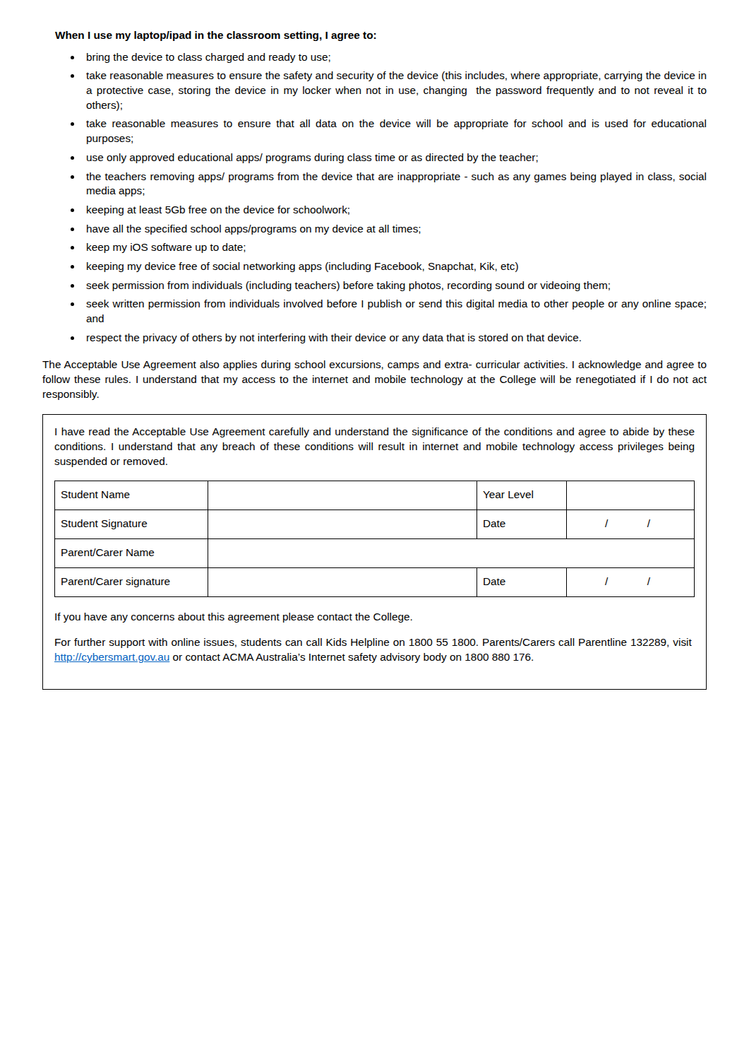When I use my laptop/ipad in the classroom setting, I agree to:
bring the device to class charged and ready to use;
take reasonable measures to ensure the safety and security of the device (this includes, where appropriate, carrying the device in a protective case, storing the device in my locker when not in use, changing the password frequently and to not reveal it to others);
take reasonable measures to ensure that all data on the device will be appropriate for school and is used for educational purposes;
use only approved educational apps/ programs during class time or as directed by the teacher;
the teachers removing apps/ programs from the device that are inappropriate - such as any games being played in class, social media apps;
keeping at least 5Gb free on the device for schoolwork;
have all the specified school apps/programs on my device at all times;
keep my iOS software up to date;
keeping my device free of social networking apps (including Facebook, Snapchat, Kik, etc)
seek permission from individuals (including teachers) before taking photos, recording sound or videoing them;
seek written permission from individuals involved before I publish or send this digital media to other people or any online space; and
respect the privacy of others by not interfering with their device or any data that is stored on that device.
The Acceptable Use Agreement also applies during school excursions, camps and extra- curricular activities. I acknowledge and agree to follow these rules. I understand that my access to the internet and mobile technology at the College will be renegotiated if I do not act responsibly.
I have read the Acceptable Use Agreement carefully and understand the significance of the conditions and agree to abide by these conditions. I understand that any breach of these conditions will result in internet and mobile technology access privileges being suspended or removed.
| Student Name | | Year Level | |
| Student Signature | | Date | / / |
| Parent/Carer Name | |
| Parent/Carer signature | | Date | / / |
If you have any concerns about this agreement please contact the College.
For further support with online issues, students can call Kids Helpline on 1800 55 1800. Parents/Carers call Parentline 132289, visit http://cybersmart.gov.au or contact ACMA Australia’s Internet safety advisory body on 1800 880 176.